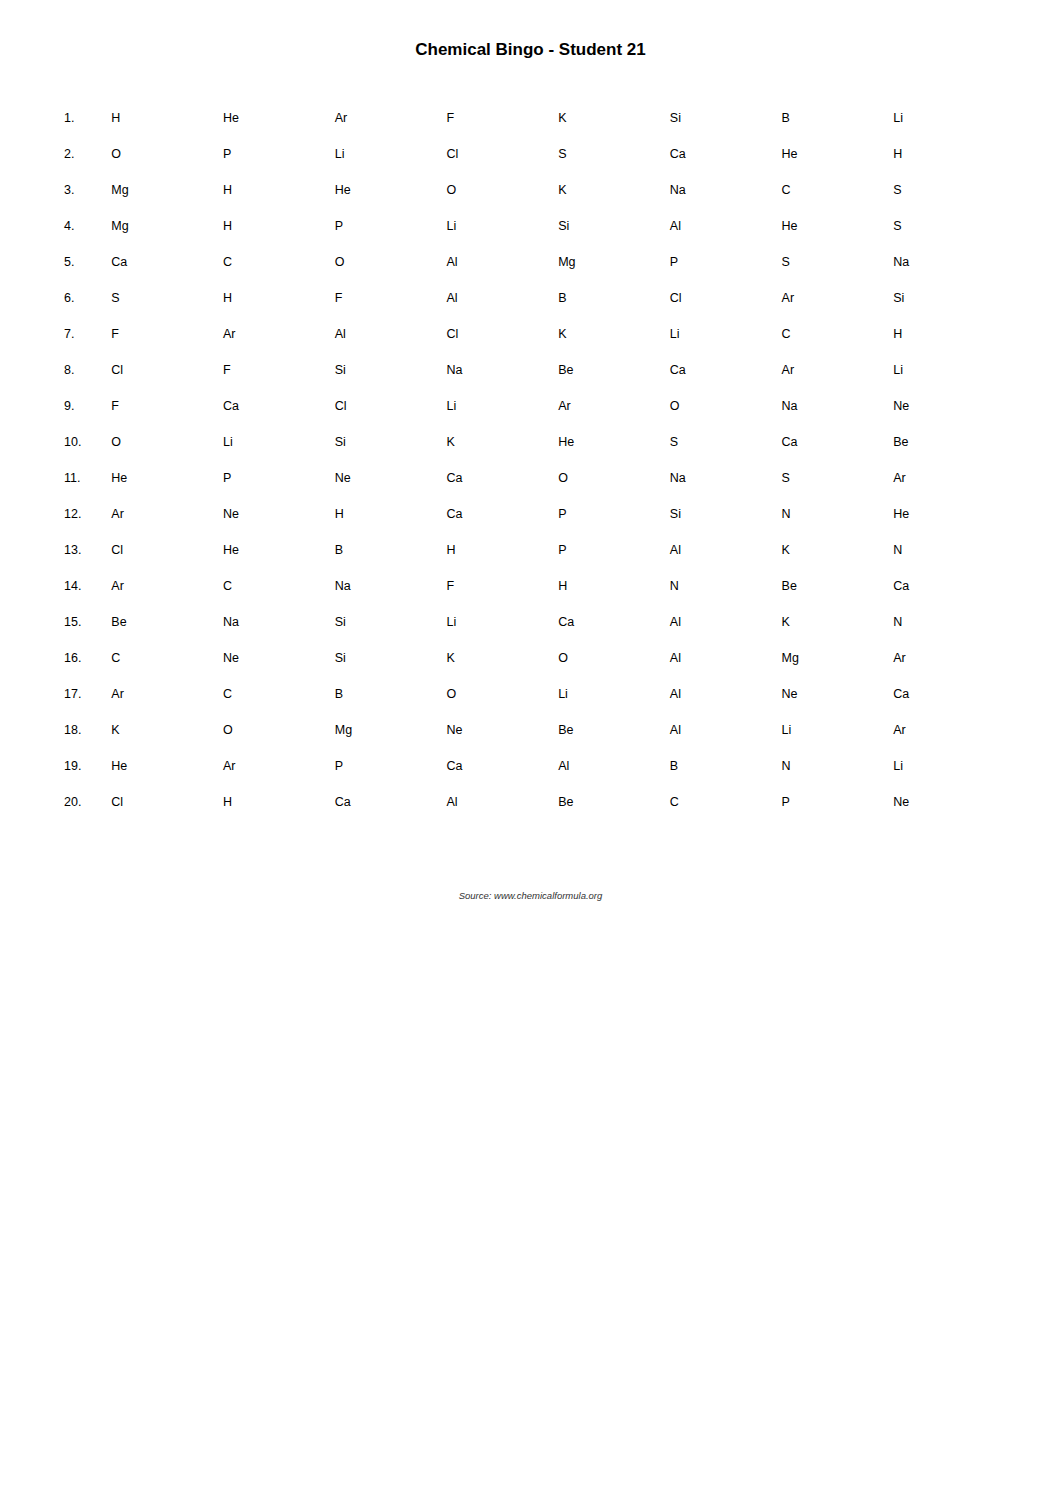Chemical Bingo - Student 21
| 1. | H | He | Ar | F | K | Si | B | Li |
| 2. | O | P | Li | Cl | S | Ca | He | H |
| 3. | Mg | H | He | O | K | Na | C | S |
| 4. | Mg | H | P | Li | Si | Al | He | S |
| 5. | Ca | C | O | Al | Mg | P | S | Na |
| 6. | S | H | F | Al | B | Cl | Ar | Si |
| 7. | F | Ar | Al | Cl | K | Li | C | H |
| 8. | Cl | F | Si | Na | Be | Ca | Ar | Li |
| 9. | F | Ca | Cl | Li | Ar | O | Na | Ne |
| 10. | O | Li | Si | K | He | S | Ca | Be |
| 11. | He | P | Ne | Ca | O | Na | S | Ar |
| 12. | Ar | Ne | H | Ca | P | Si | N | He |
| 13. | Cl | He | B | H | P | Al | K | N |
| 14. | Ar | C | Na | F | H | N | Be | Ca |
| 15. | Be | Na | Si | Li | Ca | Al | K | N |
| 16. | C | Ne | Si | K | O | Al | Mg | Ar |
| 17. | Ar | C | B | O | Li | Al | Ne | Ca |
| 18. | K | O | Mg | Ne | Be | Al | Li | Ar |
| 19. | He | Ar | P | Ca | Al | B | N | Li |
| 20. | Cl | H | Ca | Al | Be | C | P | Ne |
Source: www.chemicalformula.org